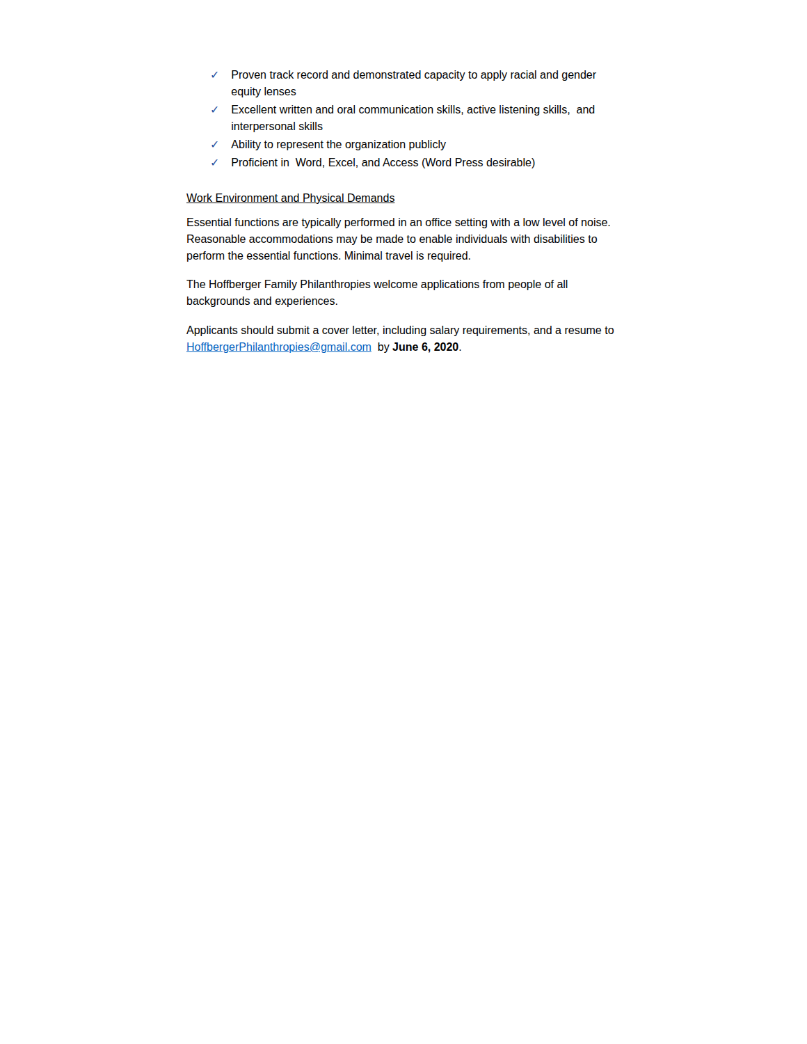Proven track record and demonstrated capacity to apply racial and gender equity lenses
Excellent written and oral communication skills, active listening skills, and interpersonal skills
Ability to represent the organization publicly
Proficient in Word, Excel, and Access (Word Press desirable)
Work Environment and Physical Demands
Essential functions are typically performed in an office setting with a low level of noise. Reasonable accommodations may be made to enable individuals with disabilities to perform the essential functions. Minimal travel is required.
The Hoffberger Family Philanthropies welcome applications from people of all backgrounds and experiences.
Applicants should submit a cover letter, including salary requirements, and a resume to HoffbergerPhilanthropies@gmail.com by June 6, 2020.